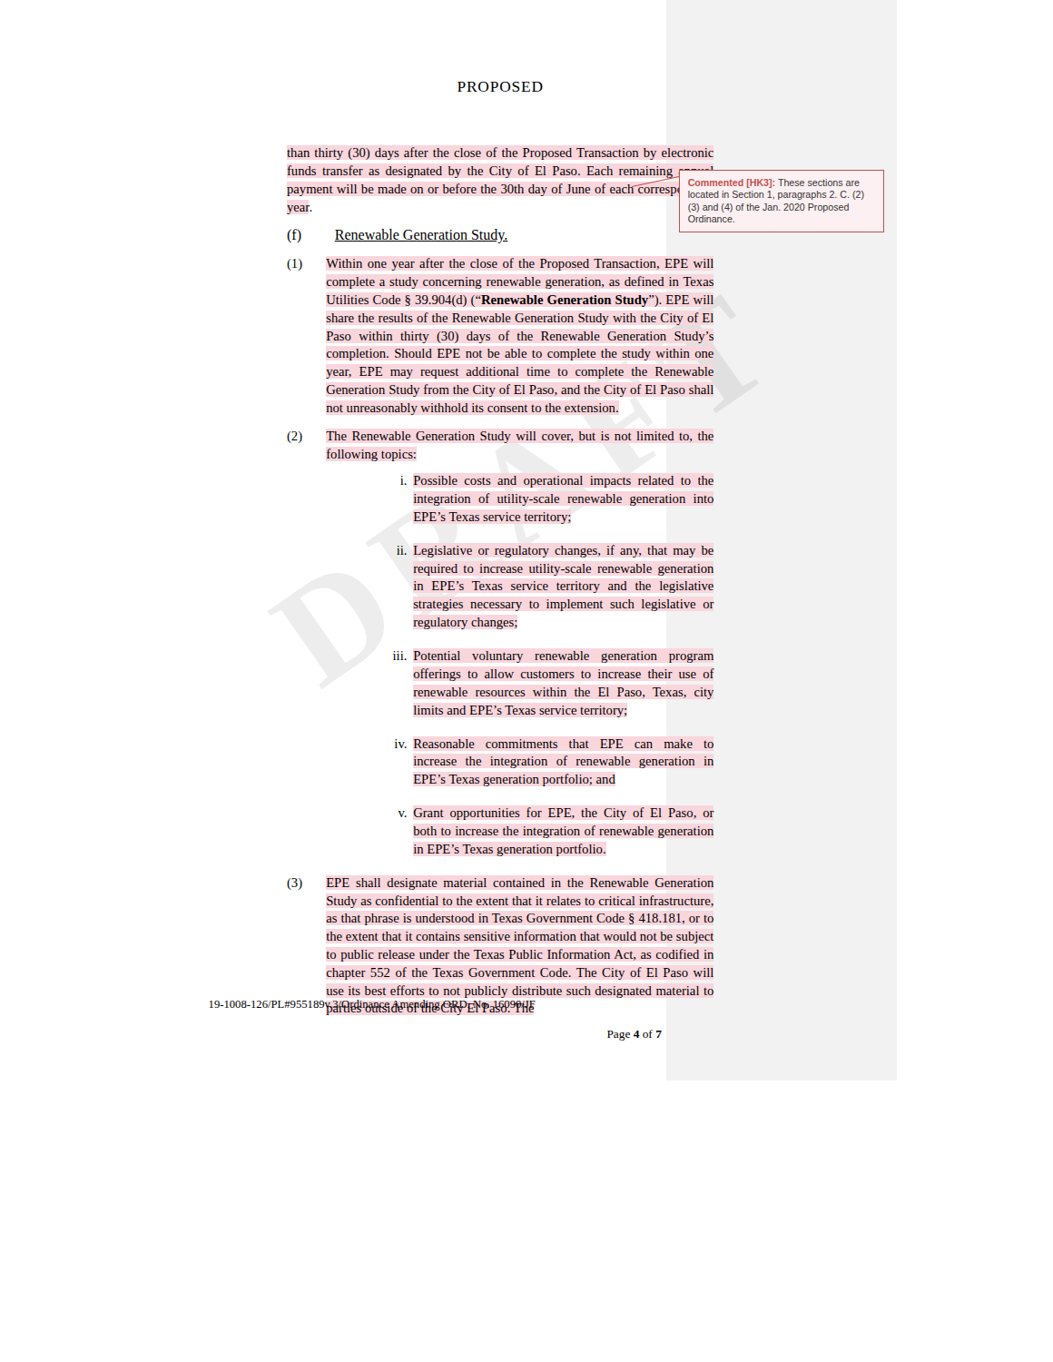DRAFT
Commented [HK3]: These sections are located in Section 1, paragraphs 2. C. (2) (3) and (4) of the Jan. 2020 Proposed Ordinance.
PROPOSED
than thirty (30) days after the close of the Proposed Transaction by electronic funds transfer as designated by the City of El Paso. Each remaining annual payment will be made on or before the 30th day of June of each corresponding year.
(f) Renewable Generation Study.
(1) Within one year after the close of the Proposed Transaction, EPE will complete a study concerning renewable generation, as defined in Texas Utilities Code § 39.904(d) (“Renewable Generation Study”). EPE will share the results of the Renewable Generation Study with the City of El Paso within thirty (30) days of the Renewable Generation Study’s completion. Should EPE not be able to complete the study within one year, EPE may request additional time to complete the Renewable Generation Study from the City of El Paso, and the City of El Paso shall not unreasonably withhold its consent to the extension.
(2) The Renewable Generation Study will cover, but is not limited to, the following topics:
i. Possible costs and operational impacts related to the integration of utility-scale renewable generation into EPE’s Texas service territory;
ii. Legislative or regulatory changes, if any, that may be required to increase utility-scale renewable generation in EPE’s Texas service territory and the legislative strategies necessary to implement such legislative or regulatory changes;
iii. Potential voluntary renewable generation program offerings to allow customers to increase their use of renewable resources within the El Paso, Texas, city limits and EPE’s Texas service territory;
iv. Reasonable commitments that EPE can make to increase the integration of renewable generation in EPE’s Texas generation portfolio; and
v. Grant opportunities for EPE, the City of El Paso, or both to increase the integration of renewable generation in EPE’s Texas generation portfolio.
(3) EPE shall designate material contained in the Renewable Generation Study as confidential to the extent that it relates to critical infrastructure, as that phrase is understood in Texas Government Code § 418.181, or to the extent that it contains sensitive information that would not be subject to public release under the Texas Public Information Act, as codified in chapter 552 of the Texas Government Code. The City of El Paso will use its best efforts to not publicly distribute such designated material to parties outside of the City El Paso. The
19-1008-126/PL#955189v.3/Ordinance Amending ORD. No. 16090/JF
Page 4 of 7